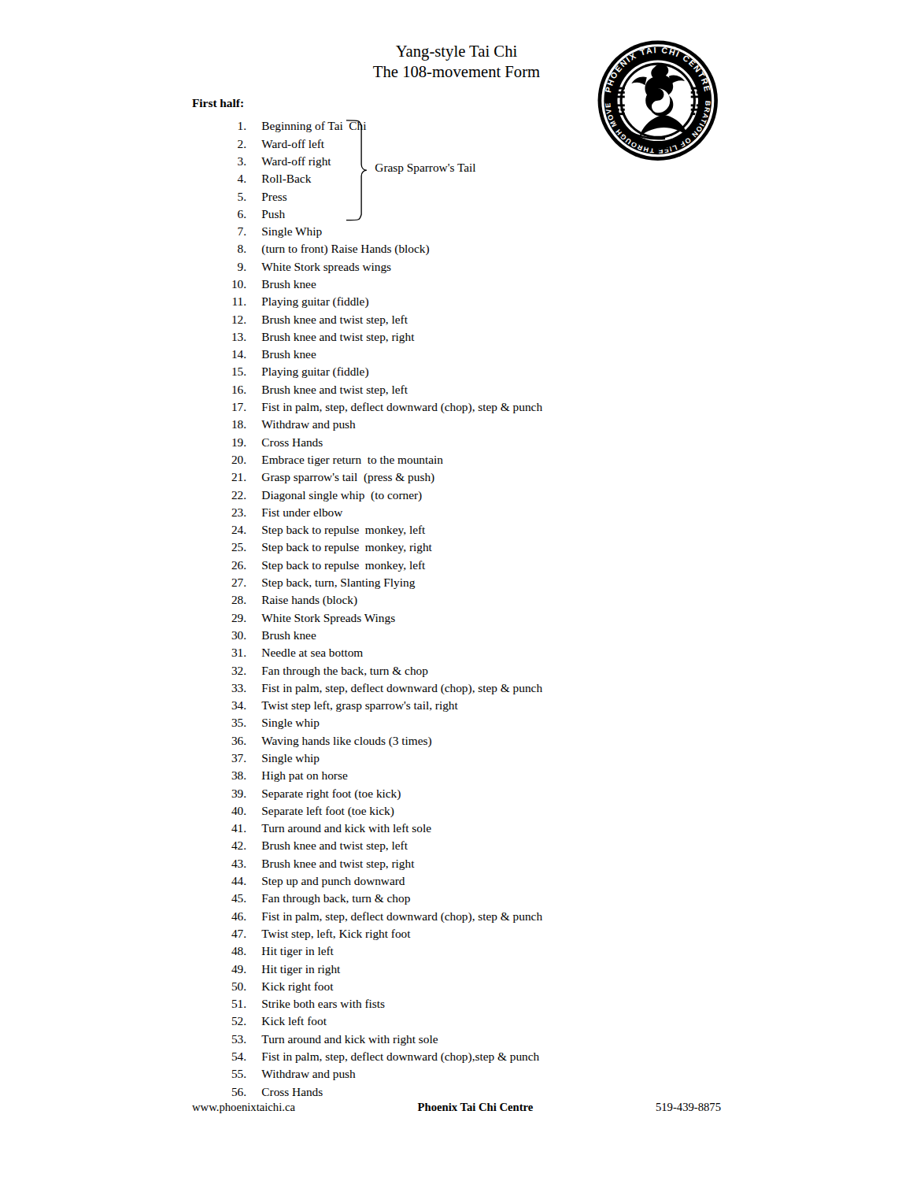PHOENIX TAI CHI CENTRE CELEBRATION OF LIFE THROUGH MOVEMENT
Yang-style Tai Chi The 108-movement Form
First half:
Grasp Sparrow's Tail
1. Beginning of Tai Chi
2. Ward-off left
3. Ward-off right
4. Roll-Back
5. Press
6. Push
7. Single Whip
8.(turn to front) Raise Hands (block)
9. White Stork spreads wings
10. Brush knee
11. Playing guitar (fiddle)
12. Brush knee and twist step, left
13. Brush knee and twist step, right
14. Brush knee
15. Playing guitar (fiddle)
16. Brush knee and twist step, left
17. Fist in palm, step, deflect downward (chop), step & punch
18. Withdraw and push
19. Cross Hands
20. Embrace tiger return to the mountain
21. Grasp sparrow's tail (press & push)
22. Diagonal single whip (to corner)
23. Fist under elbow
24. Step back to repulse monkey, left
25. Step back to repulse monkey, right
26. Step back to repulse monkey, left
27. Step back, turn, Slanting Flying
28. Raise hands (block)
29. White Stork Spreads Wings
30. Brush knee
31. Needle at sea bottom
32. Fan through the back, turn & chop
33. Fist in palm, step, deflect downward (chop), step & punch
34. Twist step left, grasp sparrow's tail, right
35. Single whip
36. Waving hands like clouds (3 times)
37. Single whip
38. High pat on horse
39. Separate right foot (toe kick)
40. Separate left foot (toe kick)
41. Turn around and kick with left sole
42. Brush knee and twist step, left
43. Brush knee and twist step, right
44. Step up and punch downward
45. Fan through back, turn & chop
46. Fist in palm, step, deflect downward (chop), step & punch
47. Twist step, left, Kick right foot
48. Hit tiger in left
49. Hit tiger in right
50. Kick right foot
51. Strike both ears with fists
52. Kick left foot
53. Turn around and kick with right sole
54. Fist in palm, step, deflect downward (chop),step & punch
55. Withdraw and push
56. Cross Hands
www.phoenixtaichi.ca Phoenix Tai Chi Centre 519-439-8875